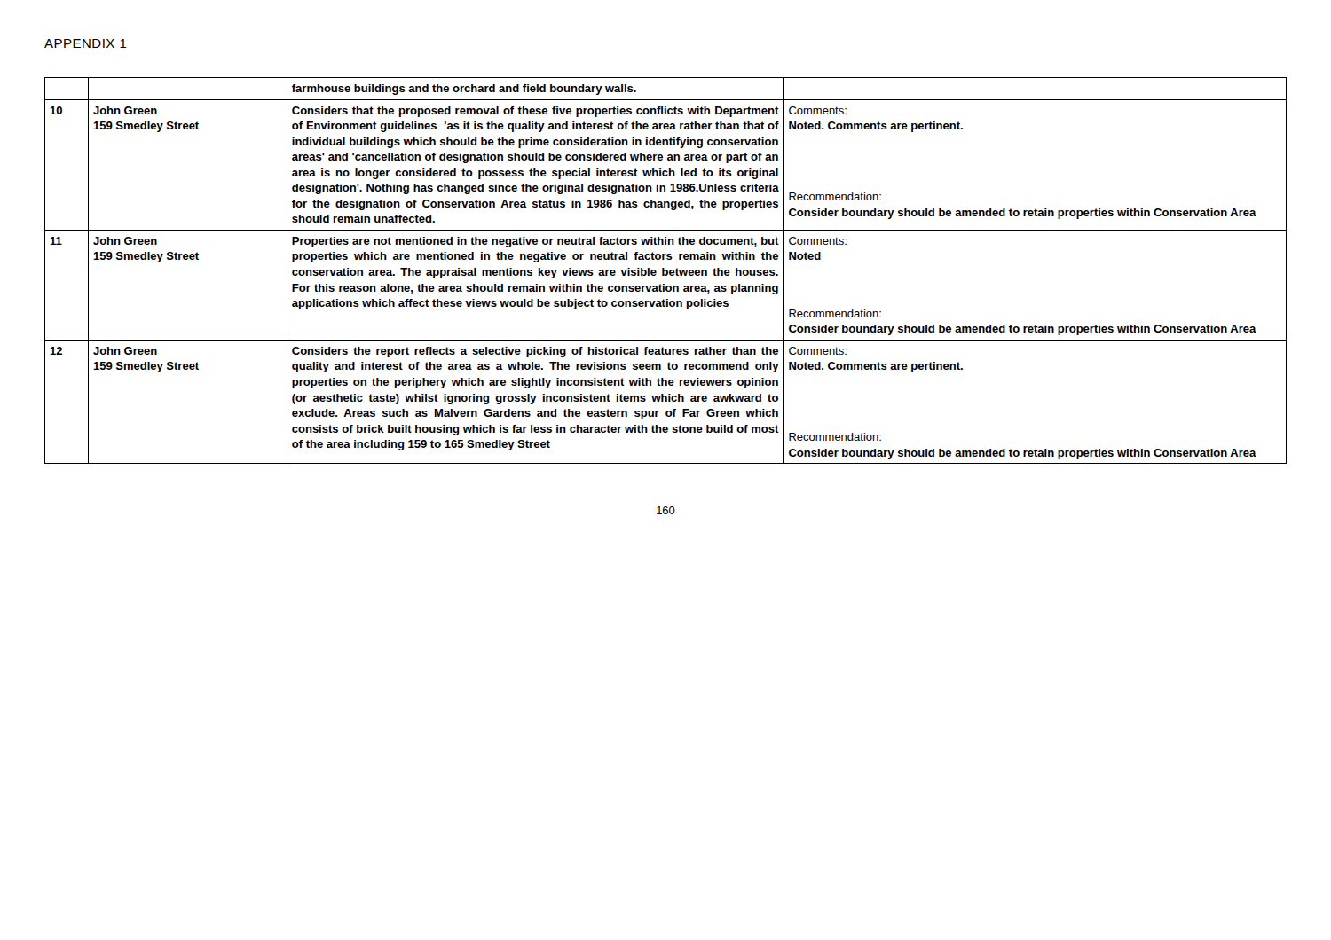APPENDIX 1
| | | farmhouse buildings and the orchard and field boundary walls. | |
| 10 | John Green 159 Smedley Street | Considers that the proposed removal of these five properties conflicts with Department of Environment guidelines 'as it is the quality and interest of the area rather than that of individual buildings which should be the prime consideration in identifying conservation areas' and 'cancellation of designation should be considered where an area or part of an area is no longer considered to possess the special interest which led to its original designation'. Nothing has changed since the original designation in 1986.Unless criteria for the designation of Conservation Area status in 1986 has changed, the properties should remain unaffected. | Comments: Noted. Comments are pertinent. Recommendation: Consider boundary should be amended to retain properties within Conservation Area |
| 11 | John Green 159 Smedley Street | Properties are not mentioned in the negative or neutral factors within the document, but properties which are mentioned in the negative or neutral factors remain within the conservation area. The appraisal mentions key views are visible between the houses. For this reason alone, the area should remain within the conservation area, as planning applications which affect these views would be subject to conservation policies | Comments: Noted Recommendation: Consider boundary should be amended to retain properties within Conservation Area |
| 12 | John Green 159 Smedley Street | Considers the report reflects a selective picking of historical features rather than the quality and interest of the area as a whole. The revisions seem to recommend only properties on the periphery which are slightly inconsistent with the reviewers opinion (or aesthetic taste) whilst ignoring grossly inconsistent items which are awkward to exclude. Areas such as Malvern Gardens and the eastern spur of Far Green which consists of brick built housing which is far less in character with the stone build of most of the area including 159 to 165 Smedley Street | Comments: Noted. Comments are pertinent. Recommendation: Consider boundary should be amended to retain properties within Conservation Area |
160